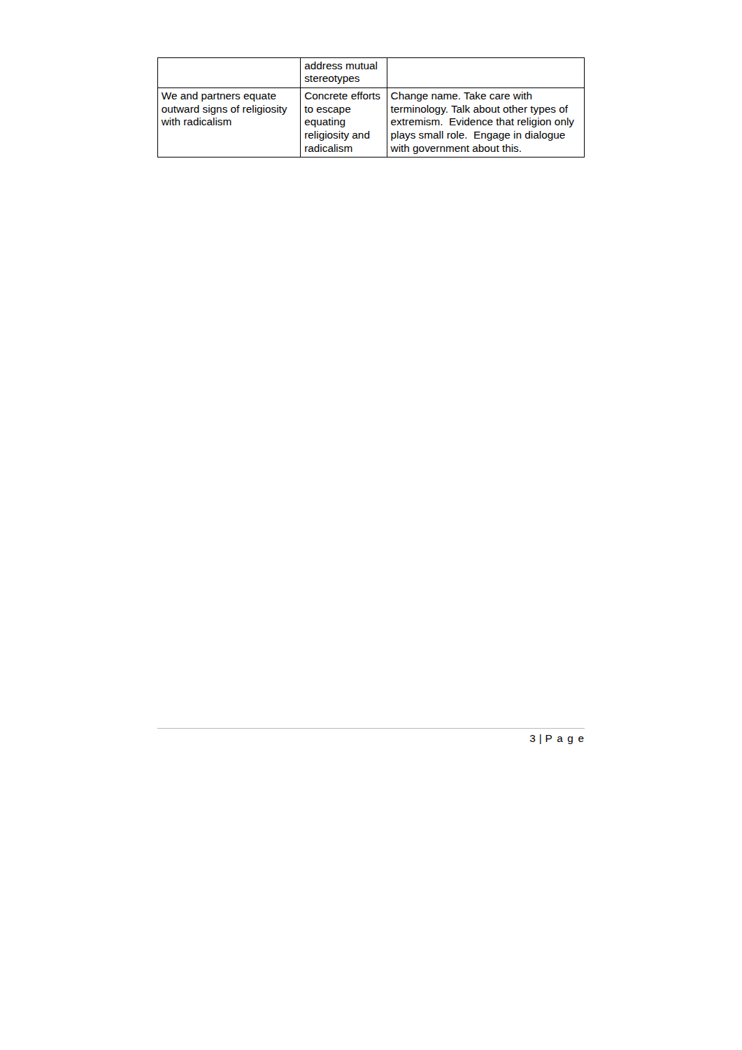| | address mutual stereotypes | |
| We and partners equate outward signs of religiosity with radicalism | Concrete efforts to escape equating religiosity and radicalism | Change name. Take care with terminology. Talk about other types of extremism. Evidence that religion only plays small role. Engage in dialogue with government about this. |
3 | P a g e